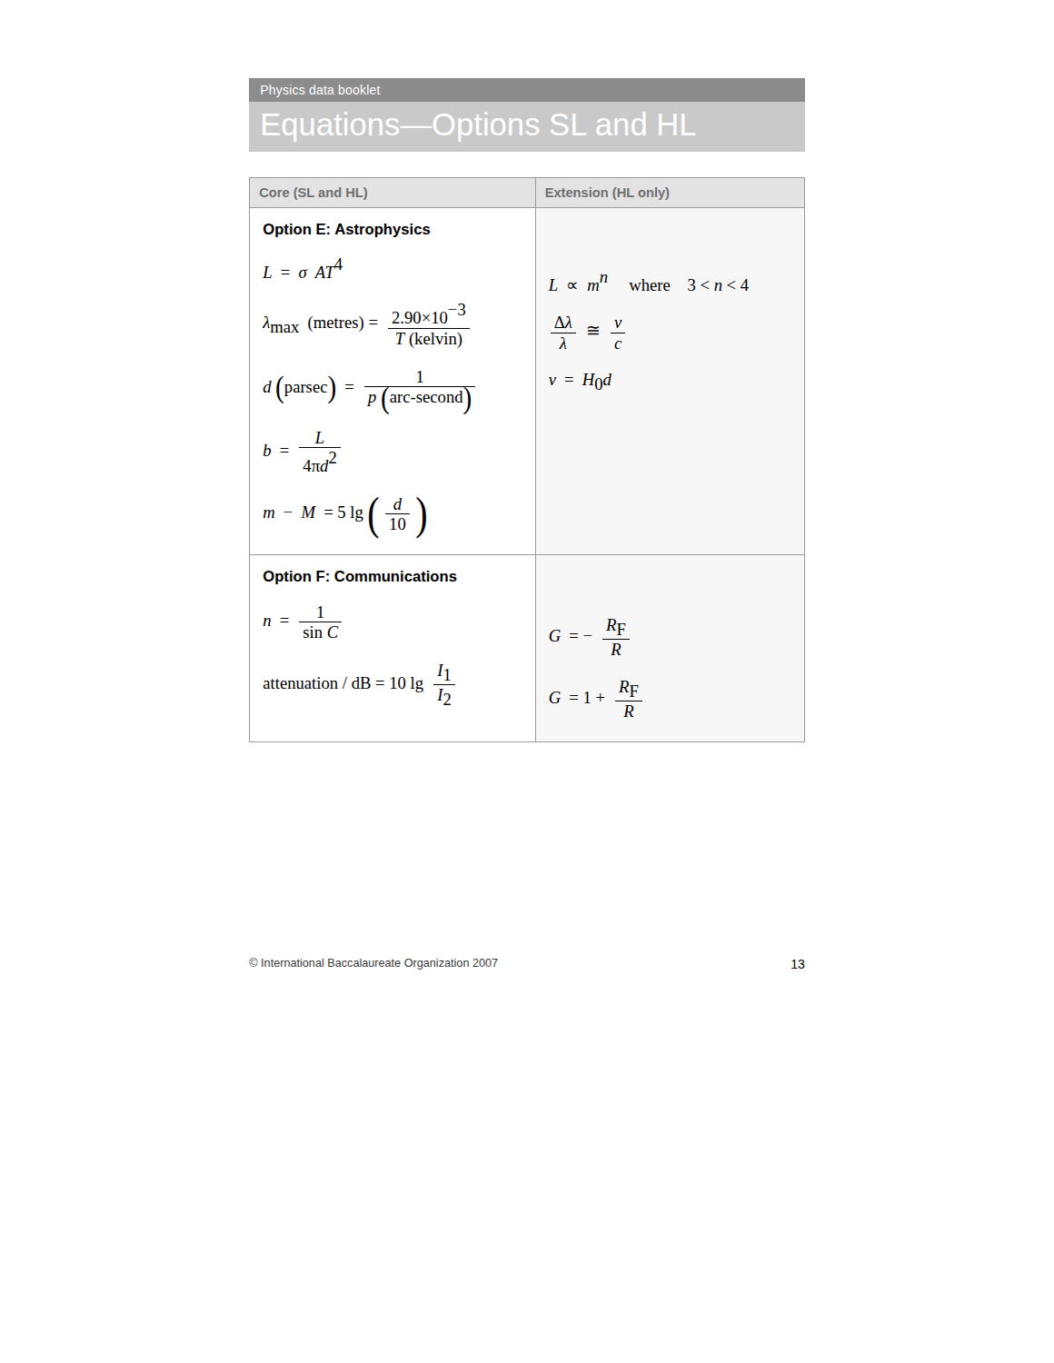Physics data booklet
Equations—Options SL and HL
| Core (SL and HL) | Extension (HL only) |
| --- | --- |
| Option E: Astrophysics L = σ AT 4 λ max (metres) = 2.90×10 −3 T (kelvin) d ( parsec ) = 1 p ( arc-second ) b = L 4π d 2 m − M = 5 lg ( d 10 ) | L ∝ m n where 3 < n < 4 Δ λ λ ≅ v c v = H 0 d |
| Option F: Communications n = 1 sin C attenuation / dB = 10 lg I 1 I 2 | G = − R F R G = 1 + R F R |
13 © International Baccalaureate Organization 2007